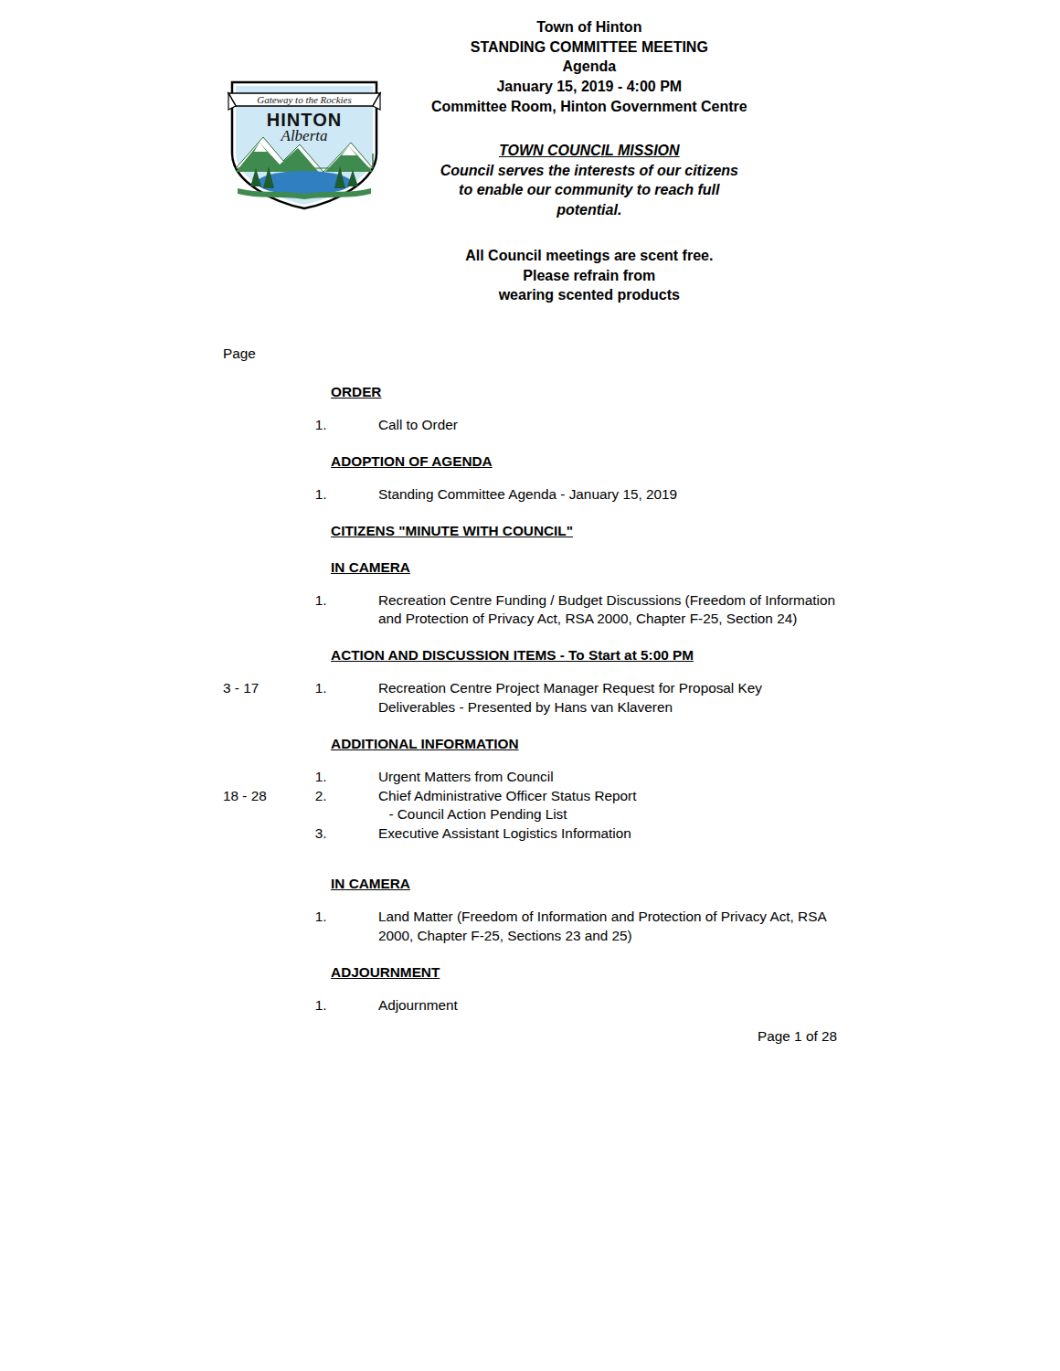Gateway to the Rockies HINTON Alberta
Town of Hinton
STANDING COMMITTEE MEETING
Agenda
January 15, 2019 - 4:00 PM
Committee Room, Hinton Government Centre
TOWN COUNCIL MISSION
Council serves the interests of our citizens
to enable our community to reach full
potential.
All Council meetings are scent free.
Please refrain from
wearing scented products
Page
ORDER
| | 1. | Call to Order |
ADOPTION OF AGENDA
| | 1. | Standing Committee Agenda - January 15, 2019 |
CITIZENS "MINUTE WITH COUNCIL"
IN CAMERA
| | 1. | Recreation Centre Funding / Budget Discussions (Freedom of Information and Protection of Privacy Act, RSA 2000, Chapter F-25, Section 24) |
ACTION AND DISCUSSION ITEMS - To Start at 5:00 PM
| 3 - 17 | 1. | Recreation Centre Project Manager Request for Proposal Key Deliverables - Presented by Hans van Klaveren |
ADDITIONAL INFORMATION
| | 1. | Urgent Matters from Council |
| 18 - 28 | 2. | Chief Administrative Officer Status Report - Council Action Pending List |
| | 3. | Executive Assistant Logistics Information |
IN CAMERA
| | 1. | Land Matter (Freedom of Information and Protection of Privacy Act, RSA 2000, Chapter F-25, Sections 23 and 25) |
ADJOURNMENT
| | 1. | Adjournment |
Page 1 of 28